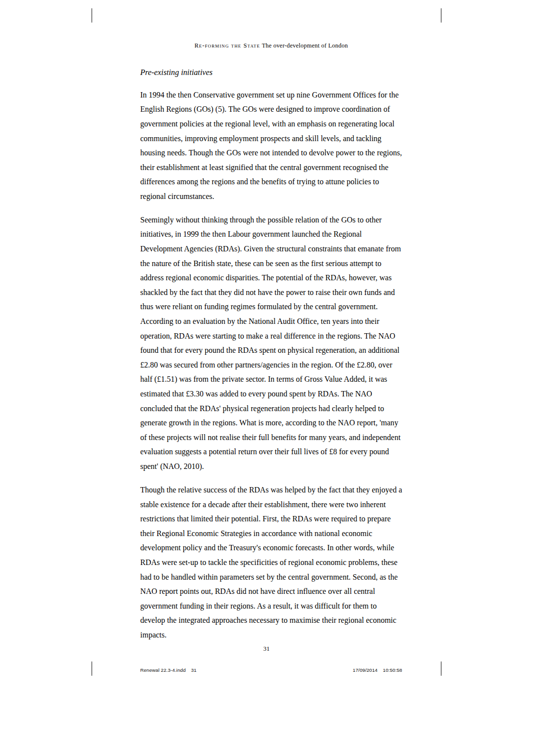Re-forming the State The over-development of London
Pre-existing initiatives
In 1994 the then Conservative government set up nine Government Offices for the English Regions (GOs) (5). The GOs were designed to improve coordination of government policies at the regional level, with an emphasis on regenerating local communities, improving employment prospects and skill levels, and tackling housing needs. Though the GOs were not intended to devolve power to the regions, their establishment at least signified that the central government recognised the differences among the regions and the benefits of trying to attune policies to regional circumstances.
Seemingly without thinking through the possible relation of the GOs to other initiatives, in 1999 the then Labour government launched the Regional Development Agencies (RDAs). Given the structural constraints that emanate from the nature of the British state, these can be seen as the first serious attempt to address regional economic disparities. The potential of the RDAs, however, was shackled by the fact that they did not have the power to raise their own funds and thus were reliant on funding regimes formulated by the central government. According to an evaluation by the National Audit Office, ten years into their operation, RDAs were starting to make a real difference in the regions. The NAO found that for every pound the RDAs spent on physical regeneration, an additional £2.80 was secured from other partners/agencies in the region. Of the £2.80, over half (£1.51) was from the private sector. In terms of Gross Value Added, it was estimated that £3.30 was added to every pound spent by RDAs. The NAO concluded that the RDAs' physical regeneration projects had clearly helped to generate growth in the regions. What is more, according to the NAO report, 'many of these projects will not realise their full benefits for many years, and independent evaluation suggests a potential return over their full lives of £8 for every pound spent' (NAO, 2010).
Though the relative success of the RDAs was helped by the fact that they enjoyed a stable existence for a decade after their establishment, there were two inherent restrictions that limited their potential. First, the RDAs were required to prepare their Regional Economic Strategies in accordance with national economic development policy and the Treasury's economic forecasts. In other words, while RDAs were set-up to tackle the specificities of regional economic problems, these had to be handled within parameters set by the central government. Second, as the NAO report points out, RDAs did not have direct influence over all central government funding in their regions. As a result, it was difficult for them to develop the integrated approaches necessary to maximise their regional economic impacts.
31
Renewal 22.3-4.indd 31
17/09/201410:50:58